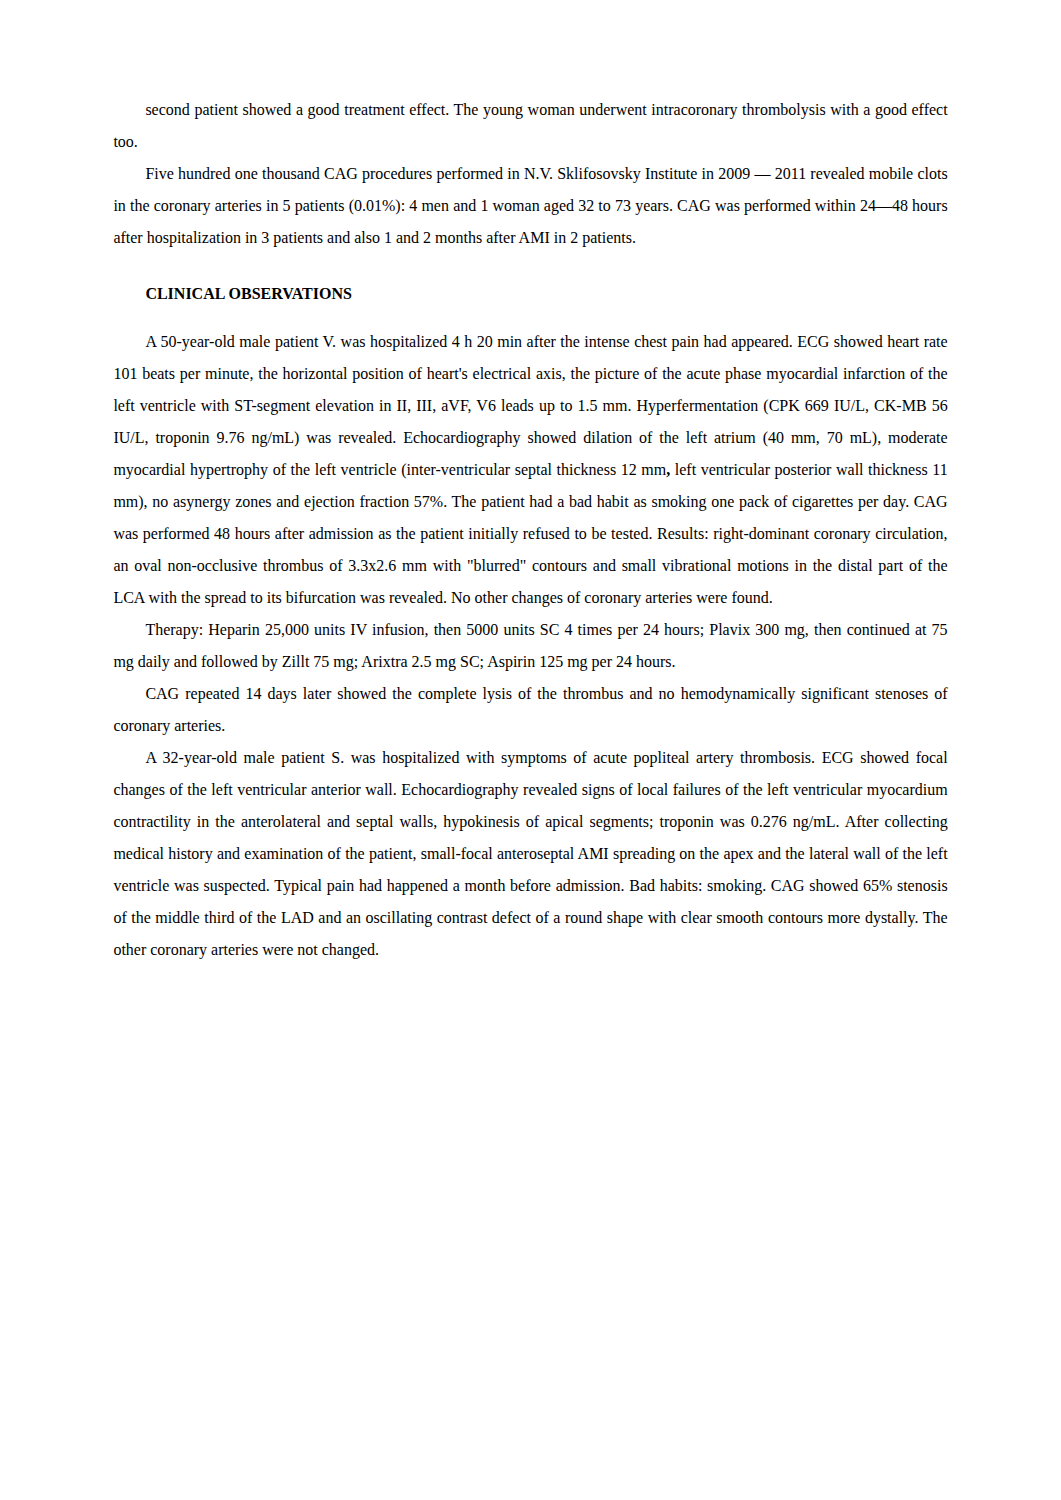second patient showed a good treatment effect. The young woman underwent intracoronary thrombolysis with a good effect too.
Five hundred one thousand CAG procedures performed in N.V. Sklifosovsky Institute in 2009 — 2011 revealed mobile clots in the coronary arteries in 5 patients (0.01%): 4 men and 1 woman aged 32 to 73 years. CAG was performed within 24—48 hours after hospitalization in 3 patients and also 1 and 2 months after AMI in 2 patients.
CLINICAL OBSERVATIONS
A 50-year-old male patient V. was hospitalized 4 h 20 min after the intense chest pain had appeared. ECG showed heart rate 101 beats per minute, the horizontal position of heart's electrical axis, the picture of the acute phase myocardial infarction of the left ventricle with ST-segment elevation in II, III, aVF, V6 leads up to 1.5 mm. Hyperfermentation (CPK 669 IU/L, CK-MB 56 IU/L, troponin 9.76 ng/mL) was revealed. Echocardiography showed dilation of the left atrium (40 mm, 70 mL), moderate myocardial hypertrophy of the left ventricle (inter-ventricular septal thickness 12 mm, left ventricular posterior wall thickness 11 mm), no asynergy zones and ejection fraction 57%. The patient had a bad habit as smoking one pack of cigarettes per day. CAG was performed 48 hours after admission as the patient initially refused to be tested. Results: right-dominant coronary circulation, an oval non-occlusive thrombus of 3.3x2.6 mm with "blurred" contours and small vibrational motions in the distal part of the LCA with the spread to its bifurcation was revealed. No other changes of coronary arteries were found.
Therapy: Heparin 25,000 units IV infusion, then 5000 units SC 4 times per 24 hours; Plavix 300 mg, then continued at 75 mg daily and followed by Zillt 75 mg; Arixtra 2.5 mg SC; Aspirin 125 mg per 24 hours.
CAG repeated 14 days later showed the complete lysis of the thrombus and no hemodynamically significant stenoses of coronary arteries.
A 32-year-old male patient S. was hospitalized with symptoms of acute popliteal artery thrombosis. ECG showed focal changes of the left ventricular anterior wall. Echocardiography revealed signs of local failures of the left ventricular myocardium contractility in the anterolateral and septal walls, hypokinesis of apical segments; troponin was 0.276 ng/mL. After collecting medical history and examination of the patient, small-focal anteroseptal AMI spreading on the apex and the lateral wall of the left ventricle was suspected. Typical pain had happened a month before admission. Bad habits: smoking. CAG showed 65% stenosis of the middle third of the LAD and an oscillating contrast defect of a round shape with clear smooth contours more dystally. The other coronary arteries were not changed.